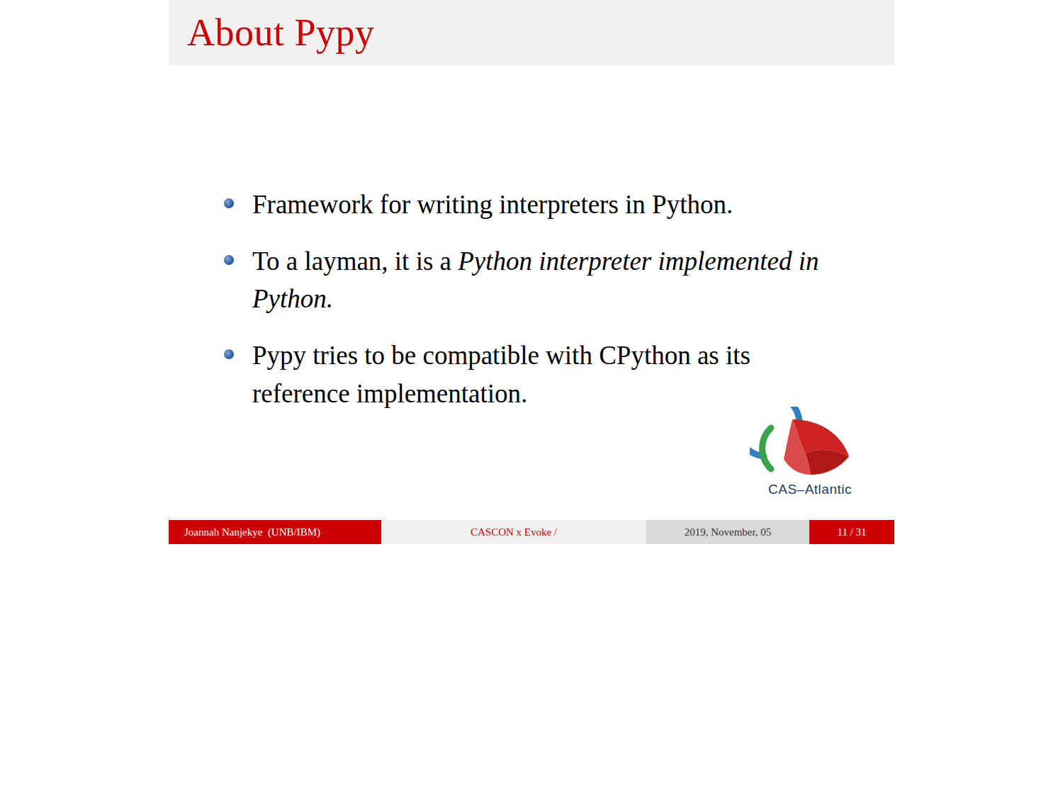About Pypy
Framework for writing interpreters in Python.
To a layman, it is a Python interpreter implemented in Python.
Pypy tries to be compatible with CPython as its reference implementation.
CAS–Atlantic
Joannah Nanjekye (UNB/IBM)
CASCON x Evoke /
2019, November, 05
11 / 31